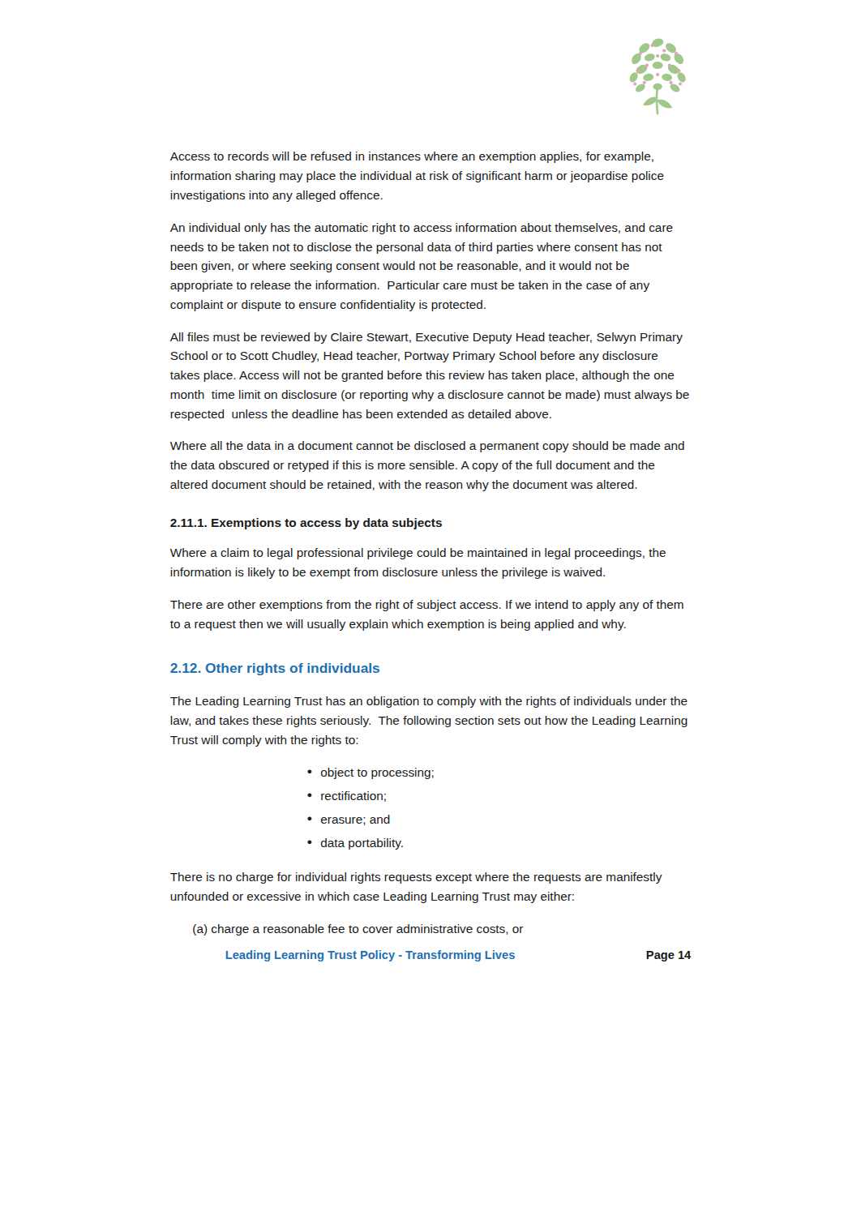Access to records will be refused in instances where an exemption applies, for example, information sharing may place the individual at risk of significant harm or jeopardise police investigations into any alleged offence.
An individual only has the automatic right to access information about themselves, and care needs to be taken not to disclose the personal data of third parties where consent has not been given, or where seeking consent would not be reasonable, and it would not be appropriate to release the information. Particular care must be taken in the case of any complaint or dispute to ensure confidentiality is protected.
All files must be reviewed by Claire Stewart, Executive Deputy Head teacher, Selwyn Primary School or to Scott Chudley, Head teacher, Portway Primary School before any disclosure takes place. Access will not be granted before this review has taken place, although the one month time limit on disclosure (or reporting why a disclosure cannot be made) must always be respected unless the deadline has been extended as detailed above.
Where all the data in a document cannot be disclosed a permanent copy should be made and the data obscured or retyped if this is more sensible. A copy of the full document and the altered document should be retained, with the reason why the document was altered.
2.11.1. Exemptions to access by data subjects
Where a claim to legal professional privilege could be maintained in legal proceedings, the information is likely to be exempt from disclosure unless the privilege is waived.
There are other exemptions from the right of subject access. If we intend to apply any of them to a request then we will usually explain which exemption is being applied and why.
2.12. Other rights of individuals
The Leading Learning Trust has an obligation to comply with the rights of individuals under the law, and takes these rights seriously. The following section sets out how the Leading Learning Trust will comply with the rights to:
object to processing;
rectification;
erasure; and
data portability.
There is no charge for individual rights requests except where the requests are manifestly unfounded or excessive in which case Leading Learning Trust may either:
(a) charge a reasonable fee to cover administrative costs, or
Leading Learning Trust Policy - Transforming Lives Page 14